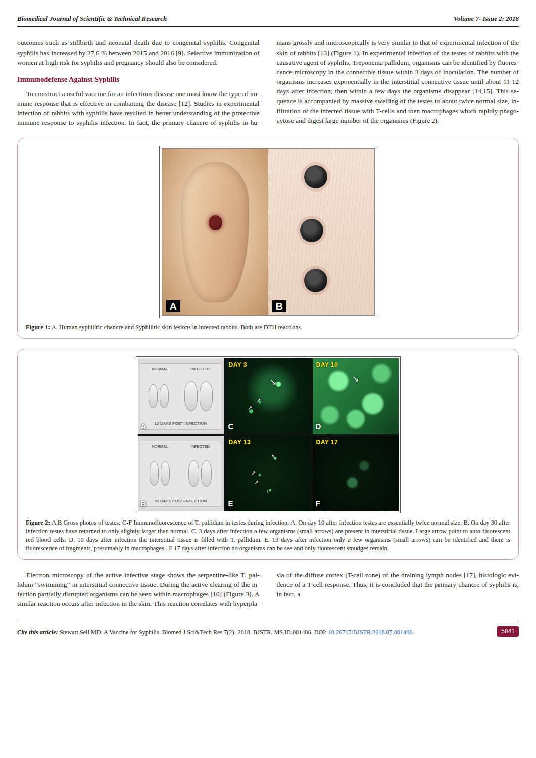Biomedical Journal of Scientific & Technical Research Volume 7- Issue 2: 2018
outcomes such as stillbirth and neonatal death due to congenital syphilis. Congenital syphilis has increased by 27.6 % between 2015 and 2016 [9]. Selective immunization of women at high risk for syphilis and pregnancy should also be considered.
Immunodefense Against Syphilis
To construct a useful vaccine for an infectious disease one must know the type of immune response that is effective in combatting the disease [12]. Studies in experimental infection of rabbits with syphilis have resulted in better understanding of the protective immune response to syphilis infection. In fact, the primary chancre of syphilis in humans grossly and microscopically is very similar to that of experimental infection of the skin of rabbits [13] (Figure 1). In experimental infection of the testes of rabbits with the causative agent of syphilis, Treponema pallidum, organisms can be identified by fluorescence microscopy in the connective tissue within 3 days of inoculation. The number of organisms increases exponentially in the interstitial connective tissue until about 11-12 days after infection; then within a few days the organisms disappear [14,15]. This sequence is accompanied by massive swelling of the testes to about twice normal size, infiltration of the infected tissue with T-cells and then macrophages which rapidly phagocytose and digest large number of the organisms (Figure 2).
A
B
Figure 1: A. Human syphilitic chancre and Syphilitic skin lesions in infected rabbits. Both are DTH reactions.
NORMAL INFECTED
10 DAYS POST-INFECTION
A
DAY 3 ↘ ↗ ↗ C
DAY 10 ↘ D
NORMAL INFECTED
30 DAYS POST-INFECTION
B
DAY 13 ↖ ↗ ↗ ↑ E
DAY 17 F
Figure 2: A,B Gross photos of testes; C-F Immunofluorescence of T. pallidum in testes during infection. A. On day 10 after infection testes are essentially twice normal size. B. On day 30 after infection testes have returned to only slightly larger than normal. C. 3 days after infection a few organisms (small arrows) are present in interstitial tissue. Large arrow point to auto-fluorescent red blood cells. D. 10 days after infection the interstitial tissue is filled with T. pallidum. E. 13 days after infection only a few organisms (small arrows) can be identified and there is fluorescence of fragments, presumably in macrophages.. F 17 days after infection no organisms can be see and only fluorescent smudges remain.
Electron microscopy of the active infective stage shows the serpentine-like T. pallidum “swimming” in interstitial connective tissue. During the active clearing of the infection partially disrupted organisms can be seen within macrophages [16] (Figure 3). A similar reaction occurs after infection in the skin. This reaction correlates with hyperplasia of the diffuse cortex (T-cell zone) of the draining lymph nodes [17], histologic evidence of a T-cell response. Thus, it is concluded that the primary chancre of syphilis is, in fact, a
Cite this article: Stewart Sell MD. A Vaccine for Syphilis. Biomed J Sci&Tech Res 7(2)- 2018. BJSTR. MS.ID.001486. DOI: 10.26717/BJSTR.2018.07.001486.
5841